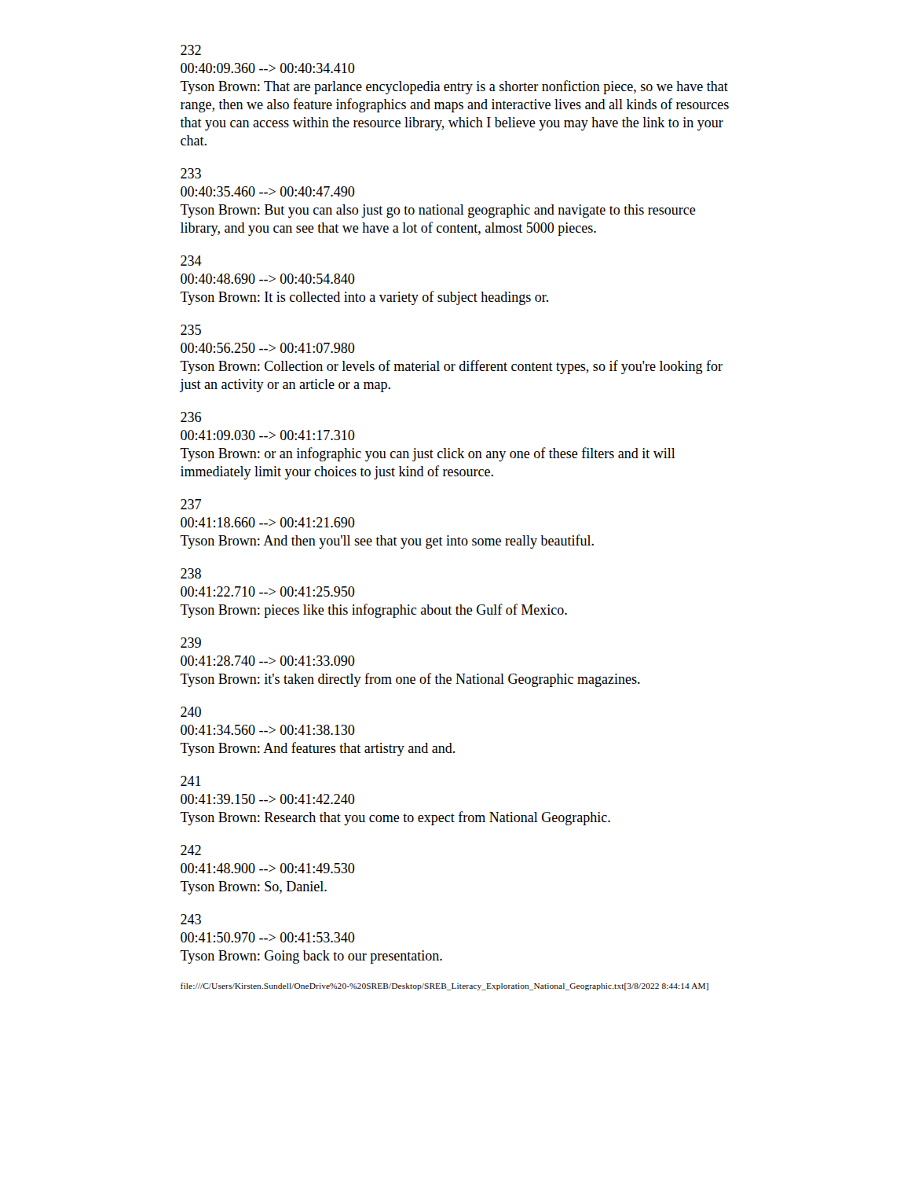232
00:40:09.360 --> 00:40:34.410
Tyson Brown: That are parlance encyclopedia entry is a shorter nonfiction piece, so we have that range, then we also feature infographics and maps and interactive lives and all kinds of resources that you can access within the resource library, which I believe you may have the link to in your chat.
233
00:40:35.460 --> 00:40:47.490
Tyson Brown: But you can also just go to national geographic and navigate to this resource library, and you can see that we have a lot of content, almost 5000 pieces.
234
00:40:48.690 --> 00:40:54.840
Tyson Brown: It is collected into a variety of subject headings or.
235
00:40:56.250 --> 00:41:07.980
Tyson Brown: Collection or levels of material or different content types, so if you're looking for just an activity or an article or a map.
236
00:41:09.030 --> 00:41:17.310
Tyson Brown: or an infographic you can just click on any one of these filters and it will immediately limit your choices to just kind of resource.
237
00:41:18.660 --> 00:41:21.690
Tyson Brown: And then you'll see that you get into some really beautiful.
238
00:41:22.710 --> 00:41:25.950
Tyson Brown: pieces like this infographic about the Gulf of Mexico.
239
00:41:28.740 --> 00:41:33.090
Tyson Brown: it's taken directly from one of the National Geographic magazines.
240
00:41:34.560 --> 00:41:38.130
Tyson Brown: And features that artistry and and.
241
00:41:39.150 --> 00:41:42.240
Tyson Brown: Research that you come to expect from National Geographic.
242
00:41:48.900 --> 00:41:49.530
Tyson Brown: So, Daniel.
243
00:41:50.970 --> 00:41:53.340
Tyson Brown: Going back to our presentation.
file:///C/Users/Kirsten.Sundell/OneDrive%20-%20SREB/Desktop/SREB_Literacy_Exploration_National_Geographic.txt[3/8/2022 8:44:14 AM]